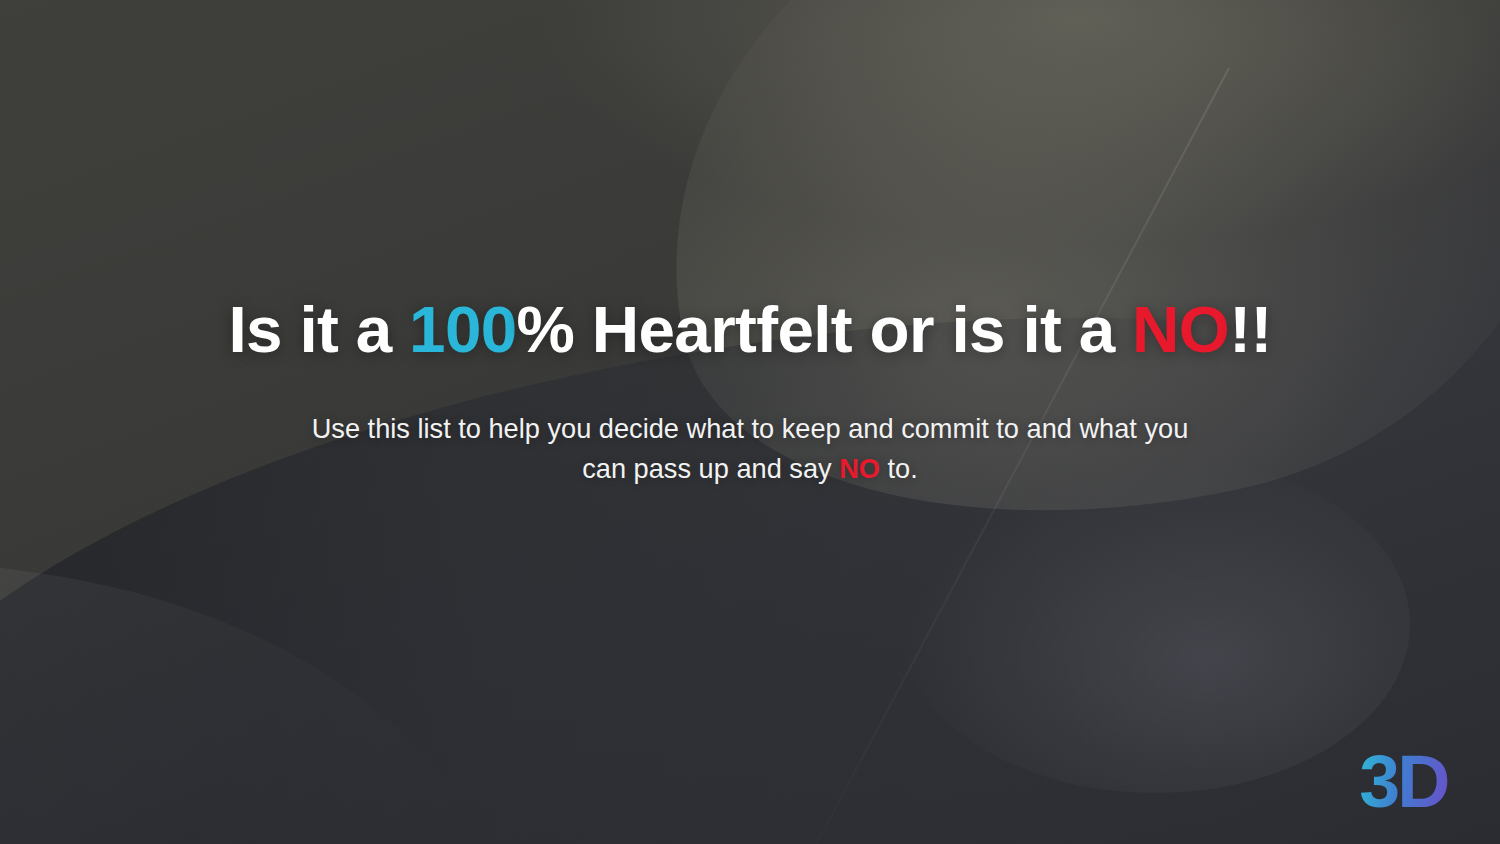Is it a 100% Heartfelt or is it a NO!!
Use this list to help you decide what to keep and commit to and what you can pass up and say NO to.
3D